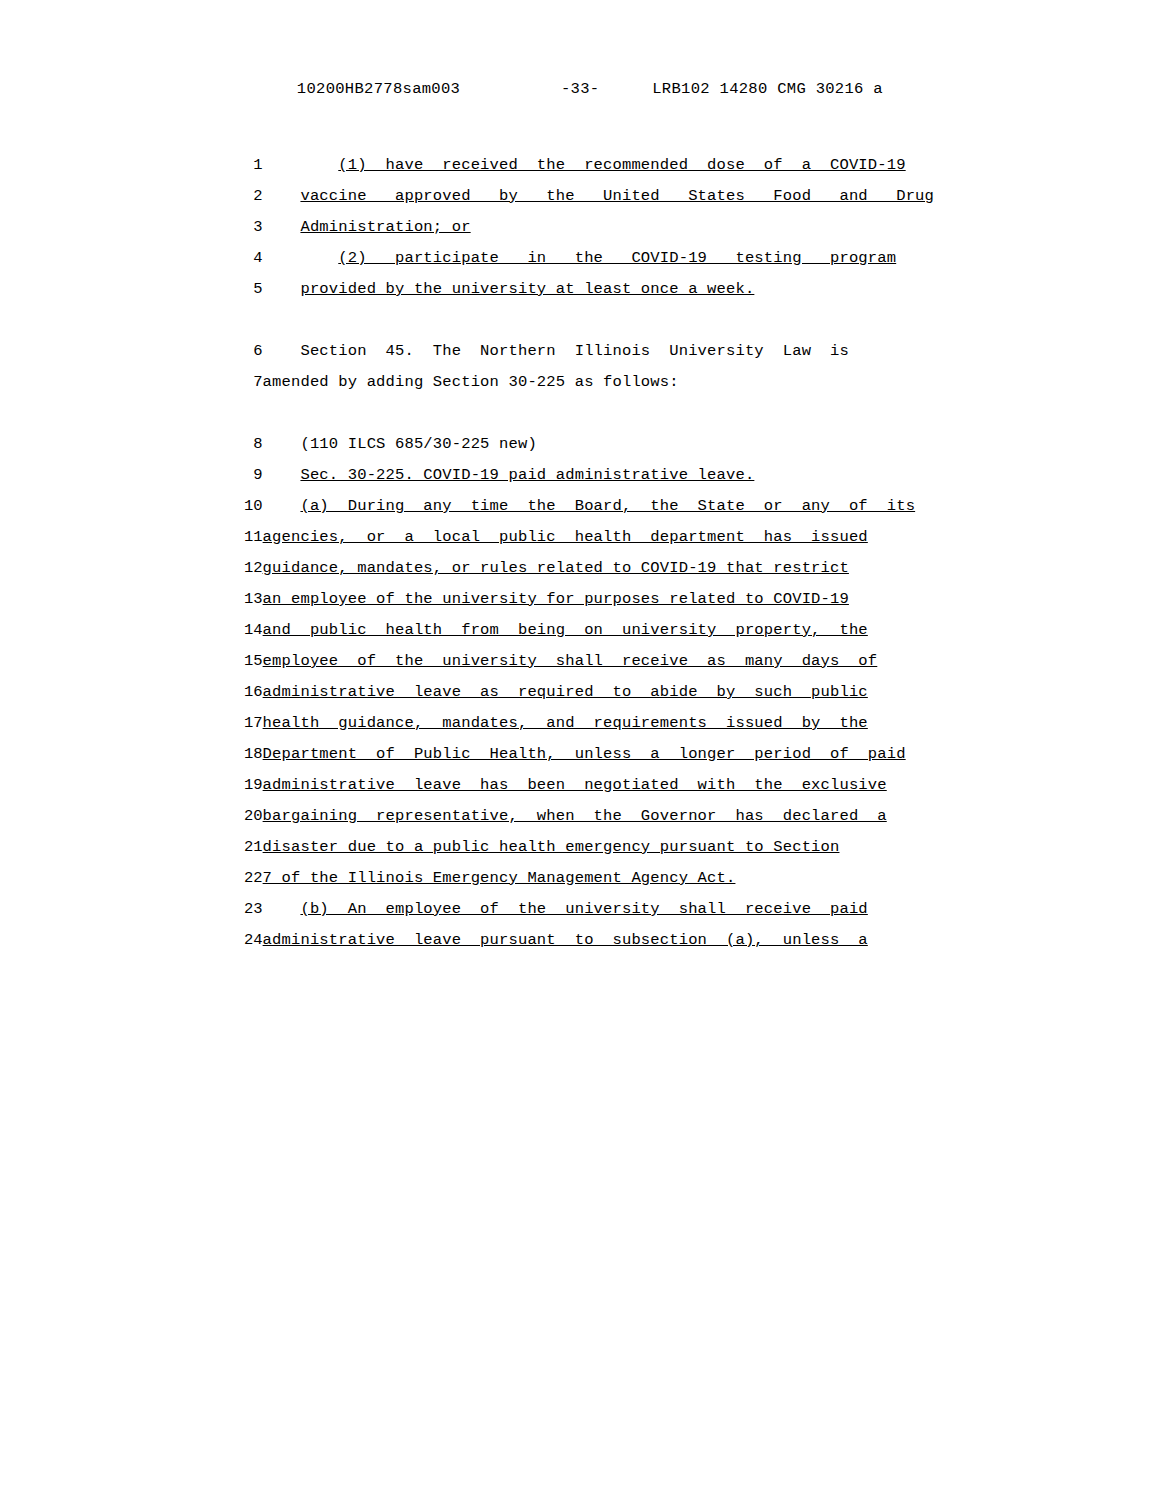10200HB2778sam003-33-LRB102 14280 CMG 30216 a
| 1 | (1) have received the recommended dose of a COVID-19 |
| 2 | vaccine approved by the United States Food and Drug |
| 3 | Administration; or |
| 4 | (2) participate in the COVID-19 testing program |
| 5 | provided by the university at least once a week. |
| 6 | Section 45. The Northern Illinois University Law is |
| 7 | amended by adding Section 30-225 as follows: |
| 8 | (110 ILCS 685/30-225 new) |
| 9 | Sec. 30-225. COVID-19 paid administrative leave. |
| 10 | (a) During any time the Board, the State or any of its |
| 11 | agencies, or a local public health department has issued |
| 12 | guidance, mandates, or rules related to COVID-19 that restrict |
| 13 | an employee of the university for purposes related to COVID-19 |
| 14 | and public health from being on university property, the |
| 15 | employee of the university shall receive as many days of |
| 16 | administrative leave as required to abide by such public |
| 17 | health guidance, mandates, and requirements issued by the |
| 18 | Department of Public Health, unless a longer period of paid |
| 19 | administrative leave has been negotiated with the exclusive |
| 20 | bargaining representative, when the Governor has declared a |
| 21 | disaster due to a public health emergency pursuant to Section |
| 22 | 7 of the Illinois Emergency Management Agency Act. |
| 23 | (b) An employee of the university shall receive paid |
| 24 | administrative leave pursuant to subsection (a), unless a |